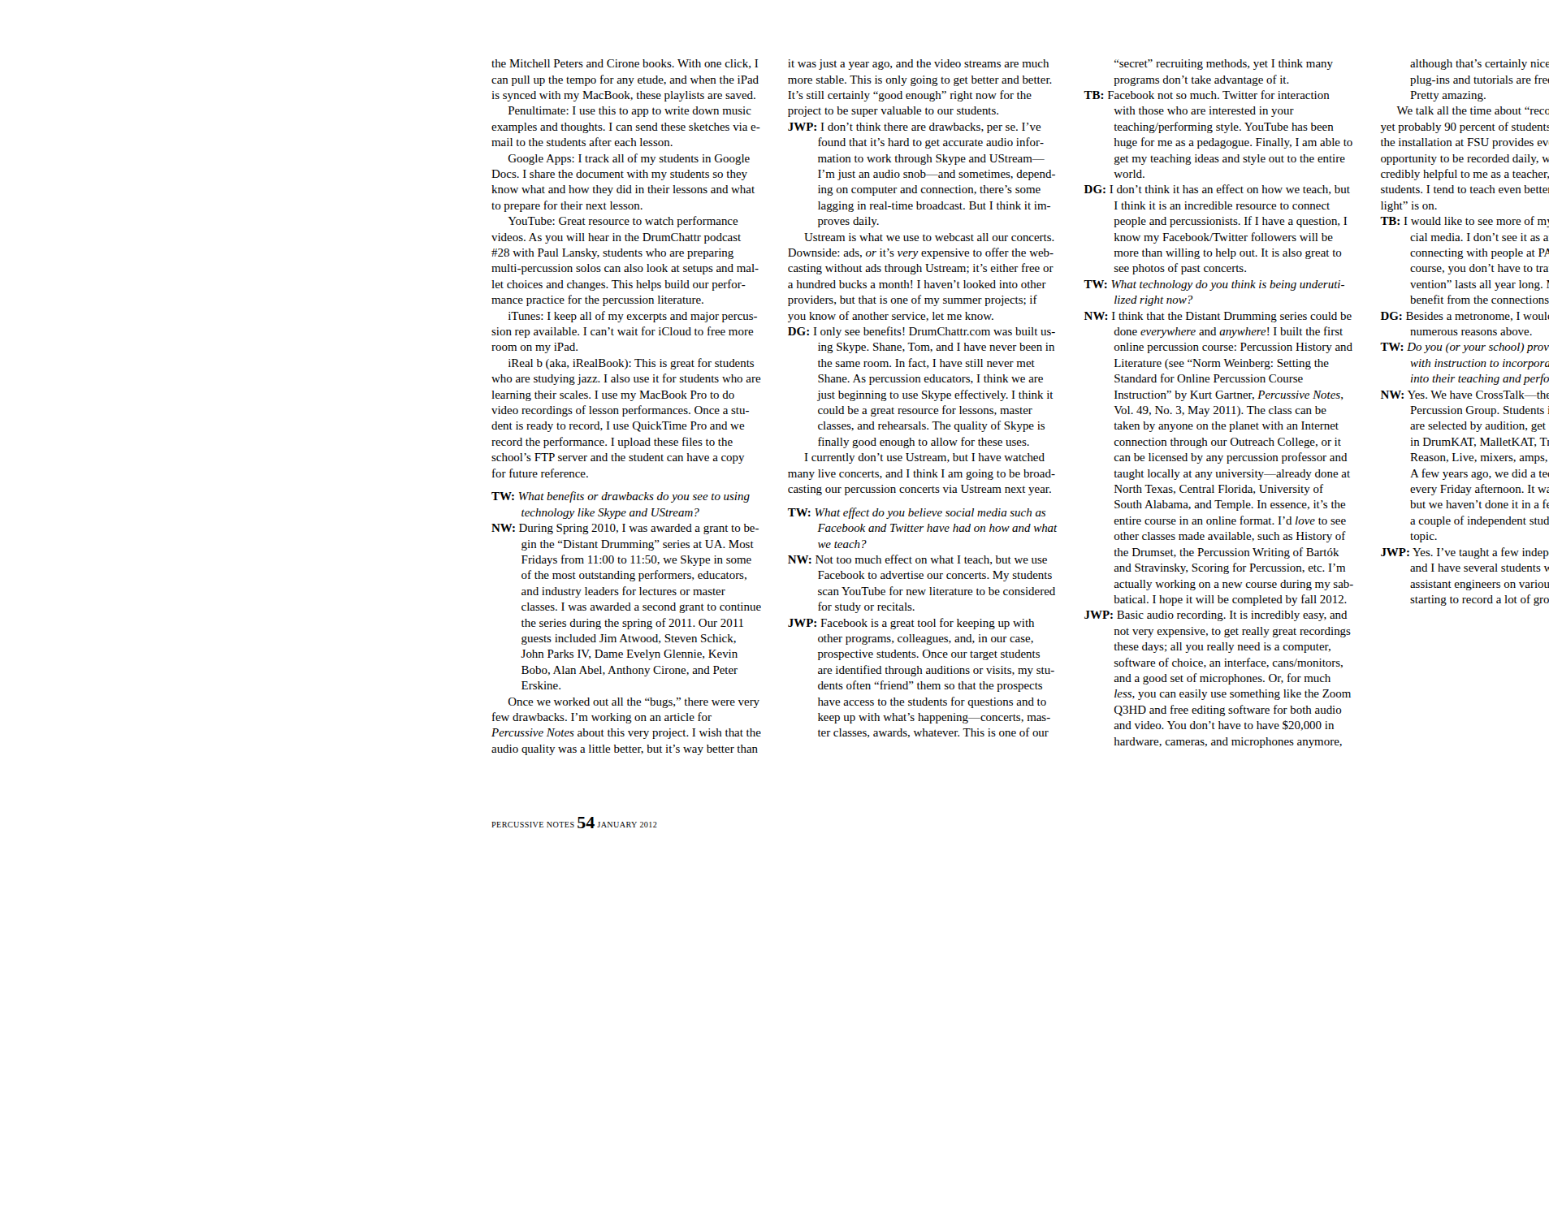the Mitchell Peters and Cirone books. With one click, I can pull up the tempo for any etude, and when the iPad is synced with my MacBook, these playlists are saved.
Penultimate: I use this to app to write down music examples and thoughts. I can send these sketches via e-mail to the students after each lesson.
Google Apps: I track all of my students in Google Docs. I share the document with my students so they know what and how they did in their lessons and what to prepare for their next lesson.
YouTube: Great resource to watch performance videos. As you will hear in the DrumChattr podcast #28 with Paul Lansky, students who are preparing multi-percussion solos can also look at setups and mallet choices and changes. This helps build our performance practice for the percussion literature.
iTunes: I keep all of my excerpts and major percussion rep available. I can’t wait for iCloud to free more room on my iPad.
iReal b (aka, iRealBook): This is great for students who are studying jazz. I also use it for students who are learning their scales. I use my MacBook Pro to do video recordings of lesson performances. Once a student is ready to record, I use QuickTime Pro and we record the performance. I upload these files to the school’s FTP server and the student can have a copy for future reference.
TW: What benefits or drawbacks do you see to using technology like Skype and UStream?
NW: During Spring 2010, I was awarded a grant to begin the “Distant Drumming” series at UA. Most Fridays from 11:00 to 11:50, we Skype in some of the most outstanding performers, educators, and industry leaders for lectures or master classes. I was awarded a second grant to continue the series during the spring of 2011. Our 2011 guests included Jim Atwood, Steven Schick, John Parks IV, Dame Evelyn Glennie, Kevin Bobo, Alan Abel, Anthony Cirone, and Peter Erskine.
Once we worked out all the “bugs,” there were very few drawbacks. I’m working on an article for Percussive Notes about this very project. I wish that the audio quality was a little better, but it’s way better than it was just a year ago, and the video streams are much more stable. This is only going to get better and better. It’s still certainly “good enough” right now for the project to be super valuable to our students.
JWP: I don’t think there are drawbacks, per se. I’ve found that it’s hard to get accurate audio information to work through Skype and UStream—I’m just an audio snob—and sometimes, depending on computer and connection, there’s some lagging in real-time broadcast. But I think it improves daily.
Ustream is what we use to webcast all our concerts. Downside: ads, or it’s very expensive to offer the webcasting without ads through Ustream; it’s either free or a hundred bucks a month! I haven’t looked into other providers, but that is one of my summer projects; if you know of another service, let me know.
DG: I only see benefits! DrumChattr.com was built using Skype. Shane, Tom, and I have never been in the same room. In fact, I have still never met Shane. As percussion educators, I think we are just beginning to use Skype effectively. I think it could be a great resource for lessons, master classes, and rehearsals. The quality of Skype is finally good enough to allow for these uses.
I currently don’t use Ustream, but I have watched many live concerts, and I think I am going to be broadcasting our percussion concerts via Ustream next year.
TW: What effect do you believe social media such as Facebook and Twitter have had on how and what we teach?
NW: Not too much effect on what I teach, but we use Facebook to advertise our concerts. My students scan YouTube for new literature to be considered for study or recitals.
JWP: Facebook is a great tool for keeping up with other programs, colleagues, and, in our case, prospective students. Once our target students are identified through auditions or visits, my students often “friend” them so that the prospects have access to the students for questions and to keep up with what’s happening—concerts, master classes, awards, whatever. This is one of our “secret” recruiting methods, yet I think many programs don’t take advantage of it.
TB: Facebook not so much. Twitter for interaction with those who are interested in your teaching/performing style. YouTube has been huge for me as a pedagogue. Finally, I am able to get my teaching ideas and style out to the entire world.
DG: I don’t think it has an effect on how we teach, but I think it is an incredible resource to connect people and percussionists. If I have a question, I know my Facebook/Twitter followers will be more than willing to help out. It is also great to see photos of past concerts.
TW: What technology do you think is being underutilized right now?
NW: I think that the Distant Drumming series could be done everywhere and anywhere! I built the first online percussion course: Percussion History and Literature (see “Norm Weinberg: Setting the Standard for Online Percussion Course Instruction” by Kurt Gartner, Percussive Notes, Vol. 49, No. 3, May 2011). The class can be taken by anyone on the planet with an Internet connection through our Outreach College, or it can be licensed by any percussion professor and taught locally at any university—already done at North Texas, Central Florida, University of South Alabama, and Temple. In essence, it’s the entire course in an online format. I’d love to see other classes made available, such as History of the Drumset, the Percussion Writing of Bartók and Stravinsky, Scoring for Percussion, etc. I’m actually working on a new course during my sabbatical. I hope it will be completed by fall 2012.
JWP: Basic audio recording. It is incredibly easy, and not very expensive, to get really great recordings these days; all you really need is a computer, software of choice, an interface, cans/monitors, and a good set of microphones. Or, for much less, you can easily use something like the Zoom Q3HD and free editing software for both audio and video. You don’t have to have $20,000 in hardware, cameras, and microphones anymore, although that’s certainly nice, and so many of the plug-ins and tutorials are free on the Internet. Pretty amazing.
We talk all the time about “recording yourself,” and yet probably 90 percent of students don’t do it. Having the installation at FSU provides every student with the opportunity to be recorded daily, which is nice and incredibly helpful to me as a teacher, as well as to the students. I tend to teach even better when the “red light” is on.
TB: I would like to see more of my peers engage in social media. I don’t see it as any different than connecting with people at PASIC. Except, of course, you don’t have to travel, and the “convention” lasts all year long. More people could benefit from the connections made there.
DG: Besides a metronome, I would say the iPad for the numerous reasons above.
TW: Do you (or your school) provide your students with instruction to incorporate this technology into their teaching and performance?
NW: Yes. We have CrossTalk—the UA Electronic Percussion Group. Students in this group, who are selected by audition, get in-depth instruction in DrumKAT, MalletKAT, TrapKAT, ZenDrums, Reason, Live, mixers, amps, MIDI, looping, etc. A few years ago, we did a technology workshop every Friday afternoon. It was very successful, but we haven’t done it in a few years. I’ve taught a couple of independent study courses on the topic.
JWP: Yes. I’ve taught a few independent studies on it, and I have several students who are training as assistant engineers on various projects. We’re starting to record a lot of groups and people
Percussive Notes 54 January 2012